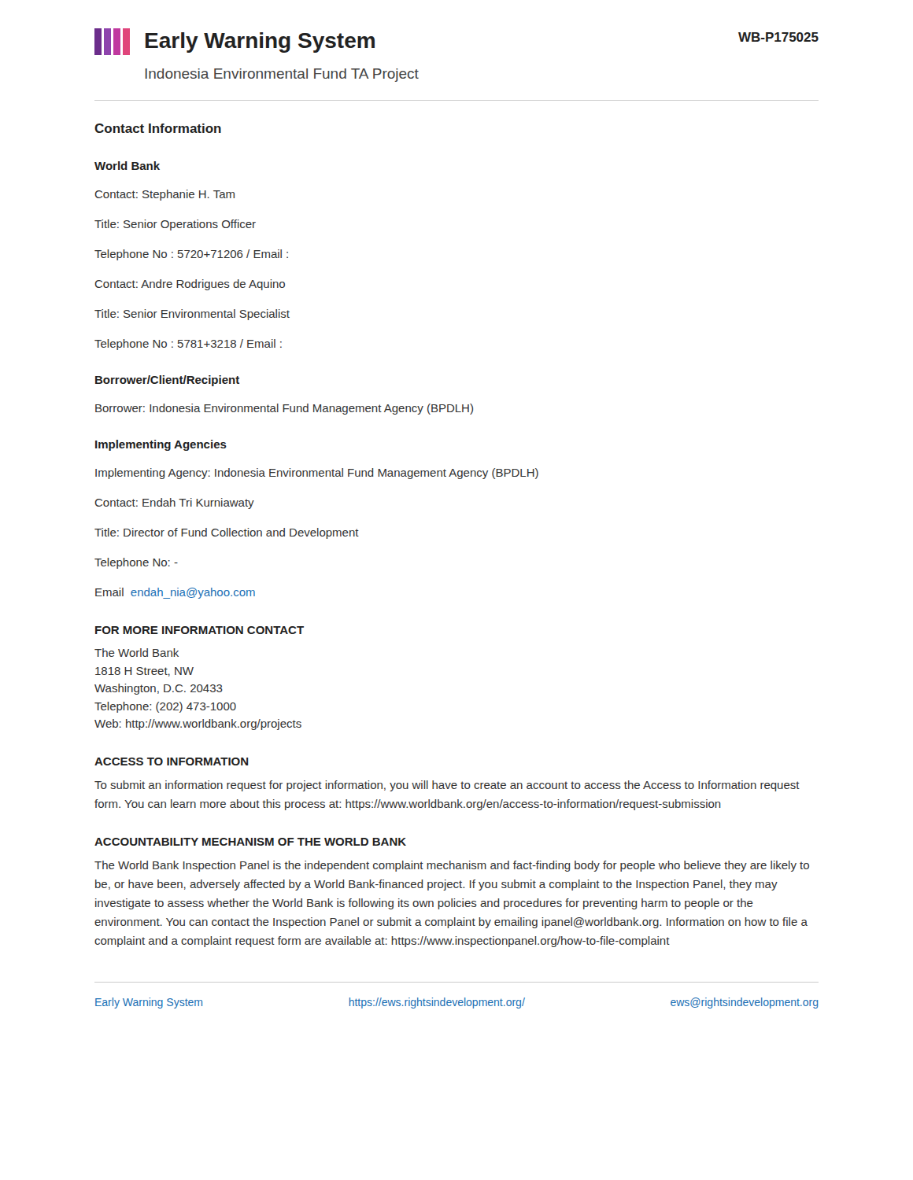Early Warning System
Indonesia Environmental Fund TA Project
WB-P175025
Contact Information
World Bank
Contact: Stephanie H. Tam
Title: Senior Operations Officer
Telephone No : 5720+71206 / Email :
Contact: Andre Rodrigues de Aquino
Title: Senior Environmental Specialist
Telephone No : 5781+3218 / Email :
Borrower/Client/Recipient
Borrower: Indonesia Environmental Fund Management Agency (BPDLH)
Implementing Agencies
Implementing Agency: Indonesia Environmental Fund Management Agency (BPDLH)
Contact: Endah Tri Kurniawaty
Title: Director of Fund Collection and Development
Telephone No: -
Email endah_nia@yahoo.com
FOR MORE INFORMATION CONTACT
The World Bank
1818 H Street, NW
Washington, D.C. 20433
Telephone: (202) 473-1000
Web: http://www.worldbank.org/projects
ACCESS TO INFORMATION
To submit an information request for project information, you will have to create an account to access the Access to Information request form. You can learn more about this process at: https://www.worldbank.org/en/access-to-information/request-submission
ACCOUNTABILITY MECHANISM OF THE WORLD BANK
The World Bank Inspection Panel is the independent complaint mechanism and fact-finding body for people who believe they are likely to be, or have been, adversely affected by a World Bank-financed project. If you submit a complaint to the Inspection Panel, they may investigate to assess whether the World Bank is following its own policies and procedures for preventing harm to people or the environment. You can contact the Inspection Panel or submit a complaint by emailing ipanel@worldbank.org. Information on how to file a complaint and a complaint request form are available at: https://www.inspectionpanel.org/how-to-file-complaint
Early Warning System
https://ews.rightsindevelopment.org/
ews@rightsindevelopment.org